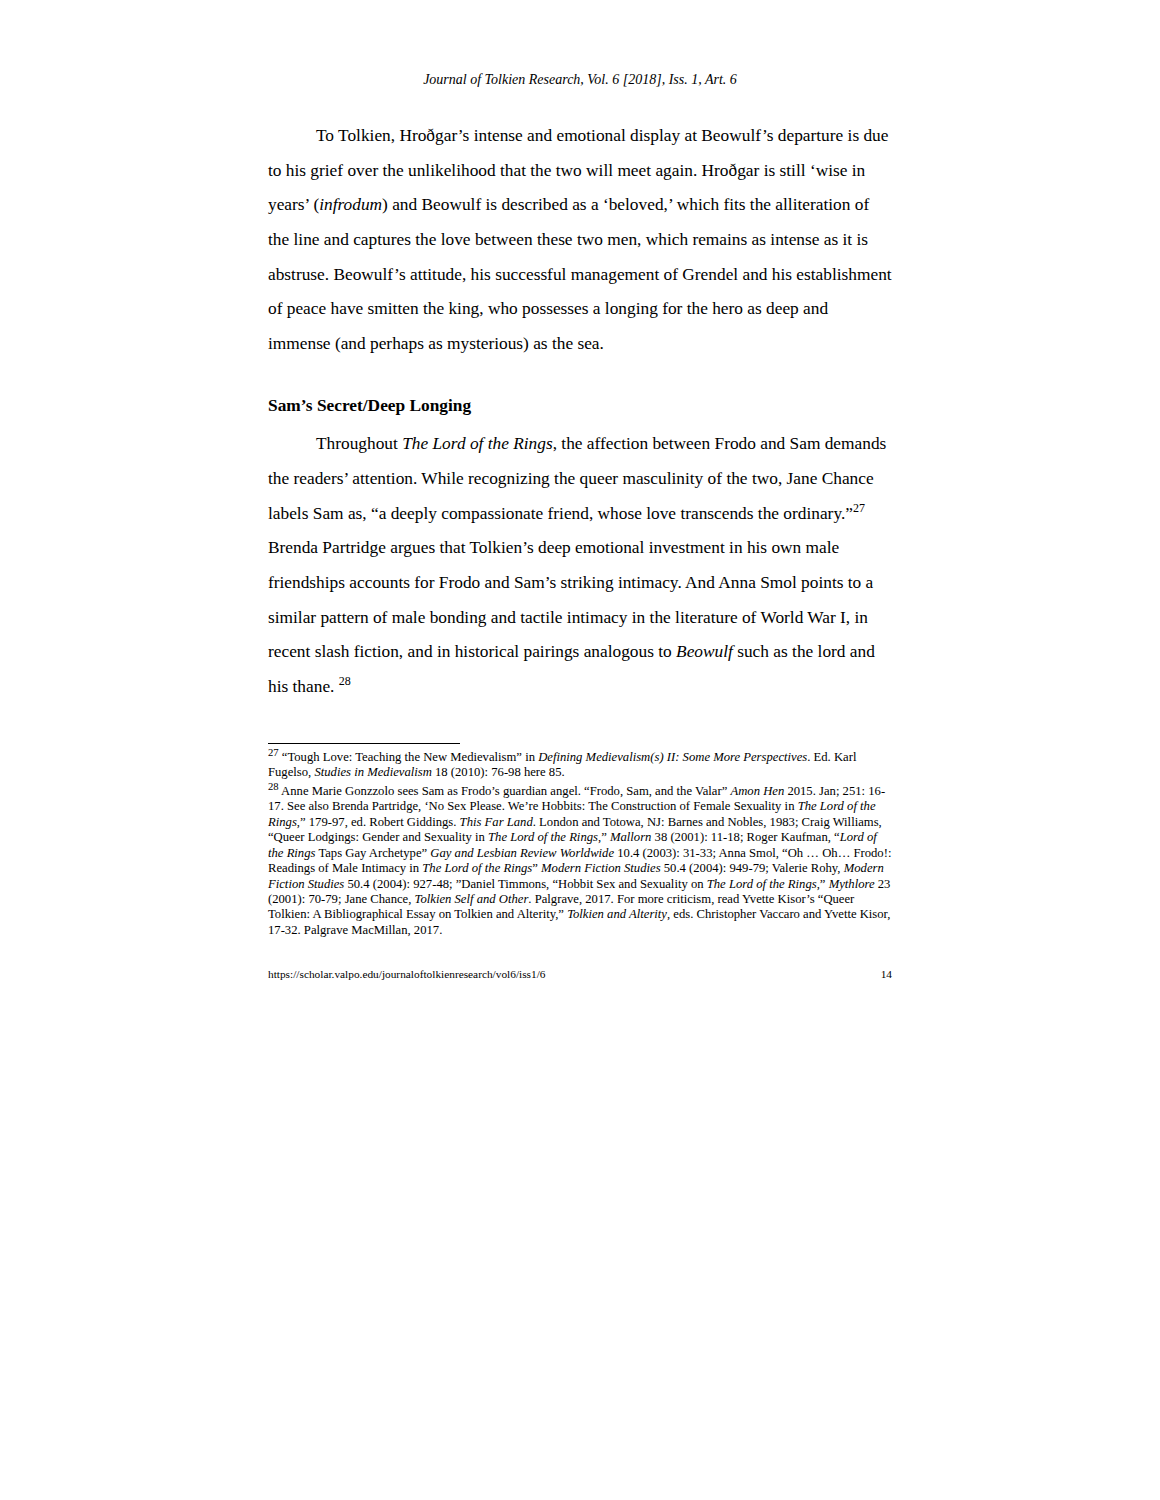Journal of Tolkien Research, Vol. 6 [2018], Iss. 1, Art. 6
To Tolkien, Hroðgar’s intense and emotional display at Beowulf’s departure is due to his grief over the unlikelihood that the two will meet again. Hroðgar is still ‘wise in years’ (infrodum) and Beowulf is described as a ‘beloved,’ which fits the alliteration of the line and captures the love between these two men, which remains as intense as it is abstruse. Beowulf’s attitude, his successful management of Grendel and his establishment of peace have smitten the king, who possesses a longing for the hero as deep and immense (and perhaps as mysterious) as the sea.
Sam’s Secret/Deep Longing
Throughout The Lord of the Rings, the affection between Frodo and Sam demands the readers’ attention. While recognizing the queer masculinity of the two, Jane Chance labels Sam as, “a deeply compassionate friend, whose love transcends the ordinary.”27 Brenda Partridge argues that Tolkien’s deep emotional investment in his own male friendships accounts for Frodo and Sam’s striking intimacy. And Anna Smol points to a similar pattern of male bonding and tactile intimacy in the literature of World War I, in recent slash fiction, and in historical pairings analogous to Beowulf such as the lord and his thane. 28
27 “Tough Love: Teaching the New Medievalism” in Defining Medievalism(s) II: Some More Perspectives. Ed. Karl Fugelso, Studies in Medievalism 18 (2010): 76-98 here 85.
28 Anne Marie Gonzzolo sees Sam as Frodo’s guardian angel. “Frodo, Sam, and the Valar” Amon Hen 2015. Jan; 251: 16-17. See also Brenda Partridge, ‘No Sex Please. We’re Hobbits: The Construction of Female Sexuality in The Lord of the Rings,” 179-97, ed. Robert Giddings. This Far Land. London and Totowa, NJ: Barnes and Nobles, 1983; Craig Williams, “Queer Lodgings: Gender and Sexuality in The Lord of the Rings,” Mallorn 38 (2001): 11-18; Roger Kaufman, “Lord of the Rings Taps Gay Archetype” Gay and Lesbian Review Worldwide 10.4 (2003): 31-33; Anna Smol, “Oh … Oh… Frodo!: Readings of Male Intimacy in The Lord of the Rings” Modern Fiction Studies 50.4 (2004): 949-79; Valerie Rohy, Modern Fiction Studies 50.4 (2004): 927-48; ”Daniel Timmons, “Hobbit Sex and Sexuality on The Lord of the Rings,” Mythlore 23 (2001): 70-79; Jane Chance, Tolkien Self and Other. Palgrave, 2017. For more criticism, read Yvette Kisor’s “Queer Tolkien: A Bibliographical Essay on Tolkien and Alterity,” Tolkien and Alterity, eds. Christopher Vaccaro and Yvette Kisor, 17-32. Palgrave MacMillan, 2017.
https://scholar.valpo.edu/journaloftolkienresearch/vol6/iss1/6 14